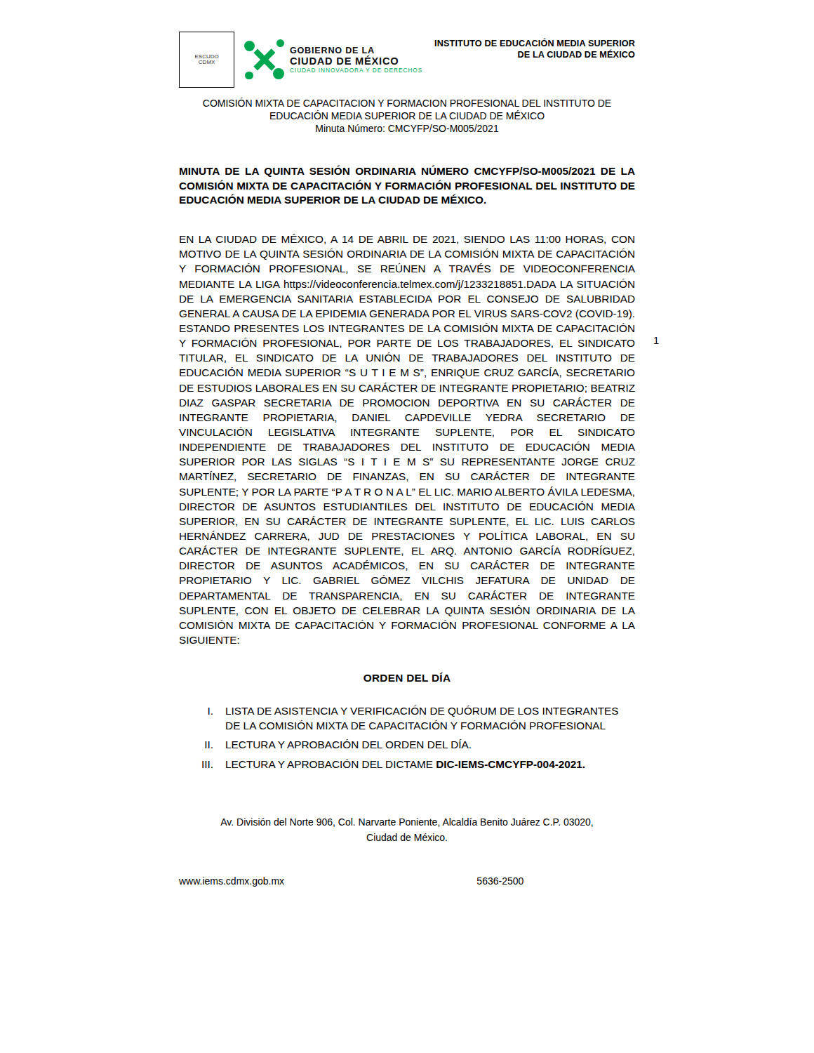ESCUDO
CDMX
GOBIERNO DE LA
CIUDAD DE MÉXICO
CIUDAD INNOVADORA Y DE DERECHOS
INSTITUTO DE EDUCACIÓN MEDIA SUPERIOR
DE LA CIUDAD DE MÉXICO
COMISIÓN MIXTA DE CAPACITACION Y FORMACION PROFESIONAL DEL INSTITUTO DE
EDUCACIÓN MEDIA SUPERIOR DE LA CIUDAD DE MÉXICO
Minuta Número: CMCYFP/SO-M005/2021
MINUTA DE LA QUINTA SESIÓN ORDINARIA NÚMERO CMCYFP/SO-M005/2021 DE LA COMISIÓN MIXTA DE CAPACITACIÓN Y FORMACIÓN PROFESIONAL DEL INSTITUTO DE EDUCACIÓN MEDIA SUPERIOR DE LA CIUDAD DE MÉXICO.
EN LA CIUDAD DE MÉXICO, A 14 DE ABRIL DE 2021, SIENDO LAS 11:00 HORAS, CON MOTIVO DE LA QUINTA SESIÓN ORDINARIA DE LA COMISIÓN MIXTA DE CAPACITACIÓN Y FORMACIÓN PROFESIONAL, SE REÚNEN A TRAVÉS DE VIDEOCONFERENCIA MEDIANTE LA LIGA https://videoconferencia.telmex.com/j/1233218851.DADA LA SITUACIÓN DE LA EMERGENCIA SANITARIA ESTABLECIDA POR EL CONSEJO DE SALUBRIDAD GENERAL A CAUSA DE LA EPIDEMIA GENERADA POR EL VIRUS SARS-COV2 (COVID-19). ESTANDO PRESENTES LOS INTEGRANTES DE LA COMISIÓN MIXTA DE CAPACITACIÓN Y FORMACIÓN PROFESIONAL, POR PARTE DE LOS TRABAJADORES, EL SINDICATO TITULAR, EL SINDICATO DE LA UNIÓN DE TRABAJADORES DEL INSTITUTO DE EDUCACIÓN MEDIA SUPERIOR “S U T I E M S”, ENRIQUE CRUZ GARCÍA, SECRETARIO DE ESTUDIOS LABORALES EN SU CARÁCTER DE INTEGRANTE PROPIETARIO; BEATRIZ DIAZ GASPAR SECRETARIA DE PROMOCION DEPORTIVA EN SU CARÁCTER DE INTEGRANTE PROPIETARIA, DANIEL CAPDEVILLE YEDRA SECRETARIO DE VINCULACIÓN LEGISLATIVA INTEGRANTE SUPLENTE, POR EL SINDICATO INDEPENDIENTE DE TRABAJADORES DEL INSTITUTO DE EDUCACIÓN MEDIA SUPERIOR POR LAS SIGLAS “S I T I E M S” SU REPRESENTANTE JORGE CRUZ MARTÍNEZ, SECRETARIO DE FINANZAS, EN SU CARÁCTER DE INTEGRANTE SUPLENTE; Y POR LA PARTE “P A T R O N A L” EL LIC. MARIO ALBERTO ÁVILA LEDESMA, DIRECTOR DE ASUNTOS ESTUDIANTILES DEL INSTITUTO DE EDUCACIÓN MEDIA SUPERIOR, EN SU CARÁCTER DE INTEGRANTE SUPLENTE, EL LIC. LUIS CARLOS HERNÁNDEZ CARRERA, JUD DE PRESTACIONES Y POLÍTICA LABORAL, EN SU CARÁCTER DE INTEGRANTE SUPLENTE, EL ARQ. ANTONIO GARCÍA RODRÍGUEZ, DIRECTOR DE ASUNTOS ACADÉMICOS, EN SU CARÁCTER DE INTEGRANTE PROPIETARIO Y LIC. GABRIEL GÓMEZ VILCHIS JEFATURA DE UNIDAD DE DEPARTAMENTAL DE TRANSPARENCIA, EN SU CARÁCTER DE INTEGRANTE SUPLENTE, CON EL OBJETO DE CELEBRAR LA QUINTA SESIÓN ORDINARIA DE LA COMISIÓN MIXTA DE CAPACITACIÓN Y FORMACIÓN PROFESIONAL CONFORME A LA SIGUIENTE:
1
ORDEN DEL DÍA
LISTA DE ASISTENCIA Y VERIFICACIÓN DE QUÓRUM DE LOS INTEGRANTES DE LA COMISIÓN MIXTA DE CAPACITACIÓN Y FORMACIÓN PROFESIONAL
LECTURA Y APROBACIÓN DEL ORDEN DEL DÍA.
LECTURA Y APROBACIÓN DEL DICTAME DIC-IEMS-CMCYFP-004-2021.
Av. División del Norte 906, Col. Narvarte Poniente, Alcaldía Benito Juárez C.P. 03020,
Ciudad de México.
www.iems.cdmx.gob.mx 5636-2500